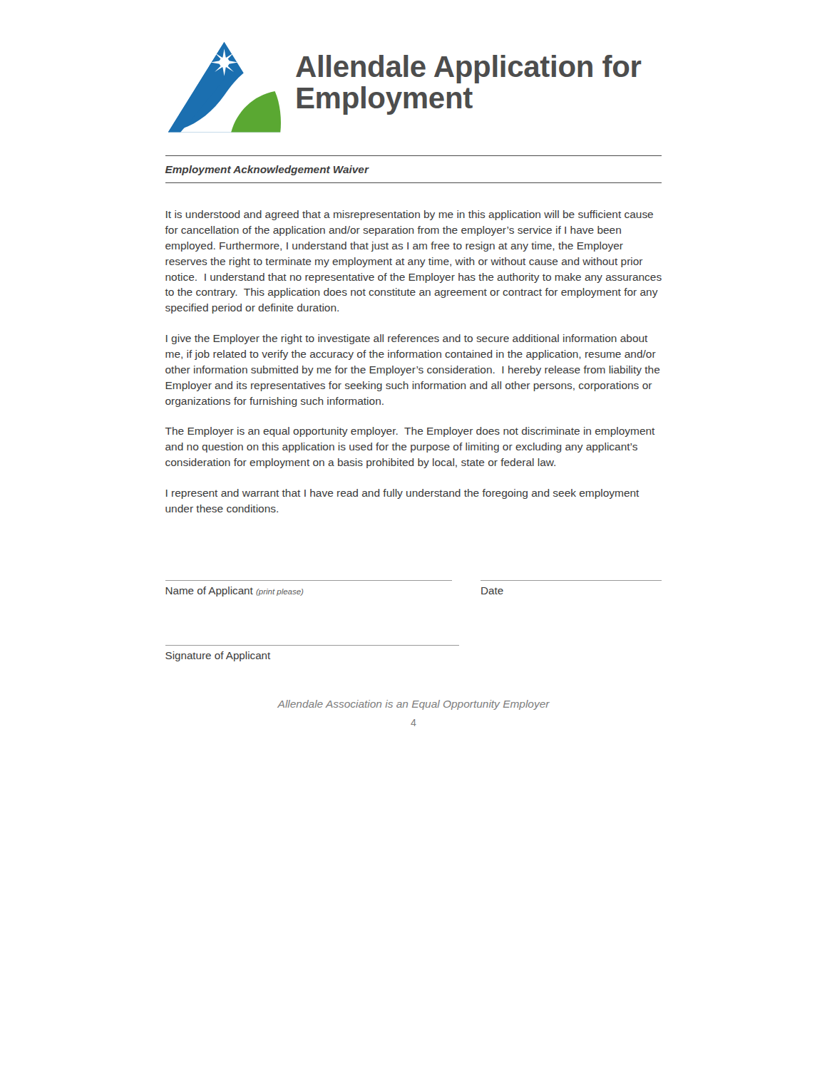Allendale Association logo
Allendale Application for Employment
Employment Acknowledgement Waiver
It is understood and agreed that a misrepresentation by me in this application will be sufficient cause for cancellation of the application and/or separation from the employer’s service if I have been employed. Furthermore, I understand that just as I am free to resign at any time, the Employer reserves the right to terminate my employment at any time, with or without cause and without prior notice. I understand that no representative of the Employer has the authority to make any assurances to the contrary. This application does not constitute an agreement or contract for employment for any specified period or definite duration.
I give the Employer the right to investigate all references and to secure additional information about me, if job related to verify the accuracy of the information contained in the application, resume and/or other information submitted by me for the Employer’s consideration. I hereby release from liability the Employer and its representatives for seeking such information and all other persons, corporations or organizations for furnishing such information.
The Employer is an equal opportunity employer. The Employer does not discriminate in employment and no question on this application is used for the purpose of limiting or excluding any applicant’s consideration for employment on a basis prohibited by local, state or federal law.
I represent and warrant that I have read and fully understand the foregoing and seek employment under these conditions.
Name of Applicant (print please)
Date
Signature of Applicant
Allendale Association is an Equal Opportunity Employer
4